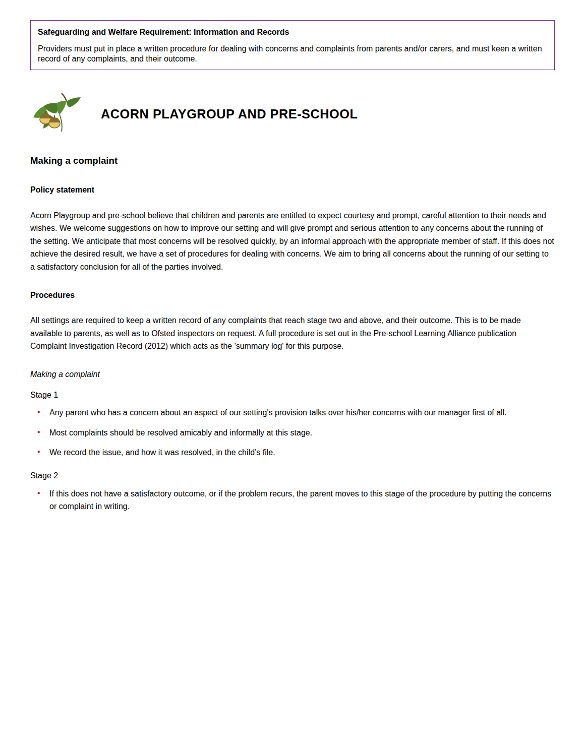Safeguarding and Welfare Requirement: Information and Records
Providers must put in place a written procedure for dealing with concerns and complaints from parents and/or carers, and must keen a written record of any complaints, and their outcome.
ACORN PLAYGROUP AND PRE-SCHOOL
Making a complaint
Policy statement
Acorn Playgroup and pre-school believe that children and parents are entitled to expect courtesy and prompt, careful attention to their needs and wishes. We welcome suggestions on how to improve our setting and will give prompt and serious attention to any concerns about the running of the setting. We anticipate that most concerns will be resolved quickly, by an informal approach with the appropriate member of staff. If this does not achieve the desired result, we have a set of procedures for dealing with concerns. We aim to bring all concerns about the running of our setting to a satisfactory conclusion for all of the parties involved.
Procedures
All settings are required to keep a written record of any complaints that reach stage two and above, and their outcome. This is to be made available to parents, as well as to Ofsted inspectors on request. A full procedure is set out in the Pre-school Learning Alliance publication Complaint Investigation Record (2012) which acts as the 'summary log' for this purpose.
Making a complaint
Stage 1
Any parent who has a concern about an aspect of our setting's provision talks over his/her concerns with our manager first of all.
Most complaints should be resolved amicably and informally at this stage.
We record the issue, and how it was resolved, in the child’s file.
Stage 2
If this does not have a satisfactory outcome, or if the problem recurs, the parent moves to this stage of the procedure by putting the concerns or complaint in writing.